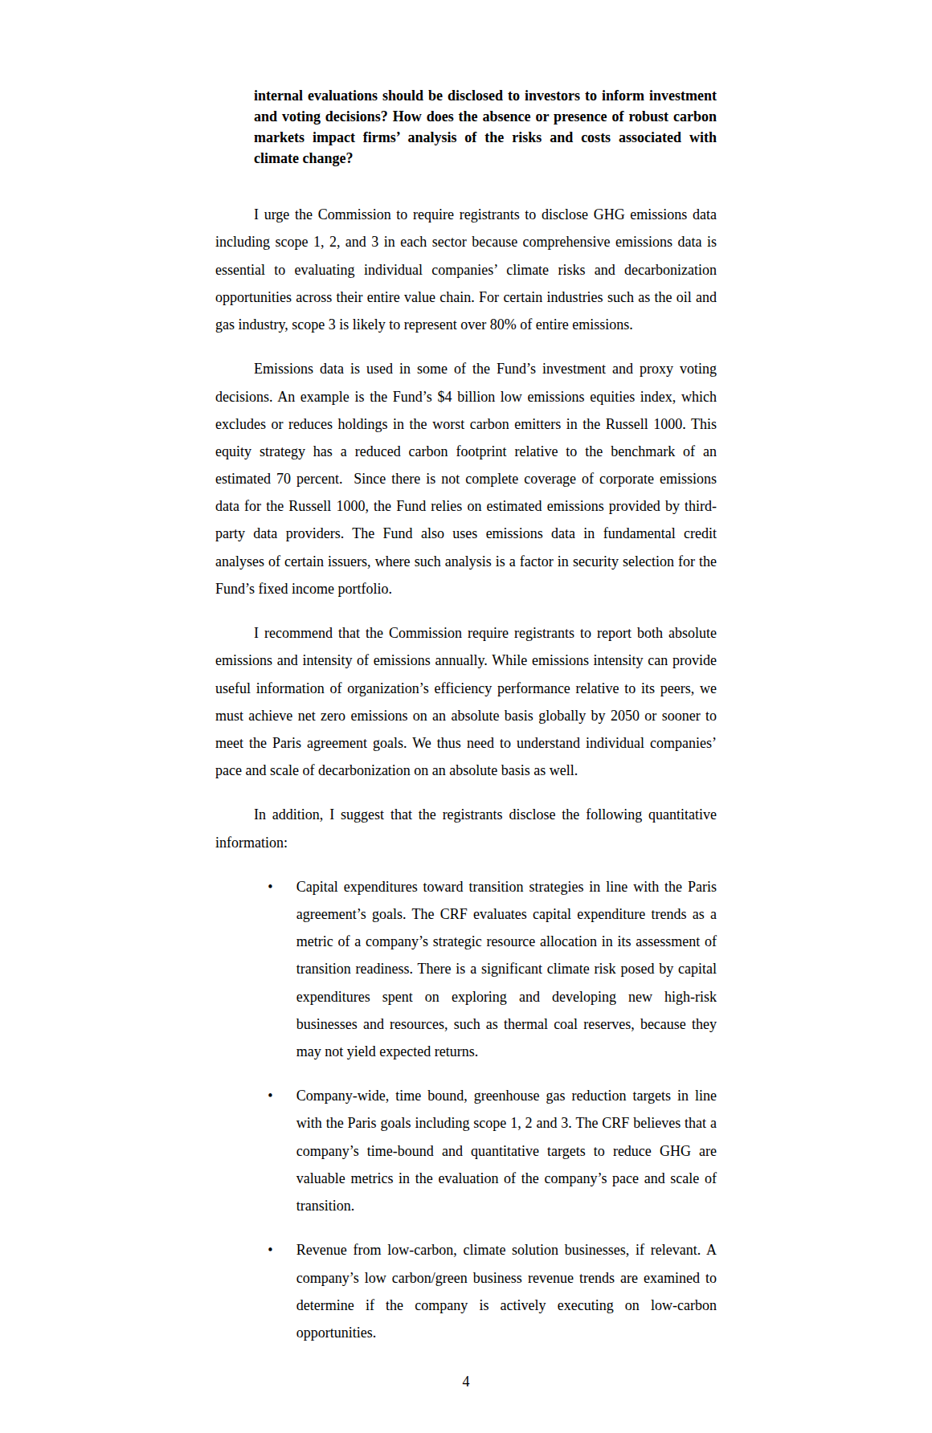internal evaluations should be disclosed to investors to inform investment and voting decisions? How does the absence or presence of robust carbon markets impact firms’ analysis of the risks and costs associated with climate change?
I urge the Commission to require registrants to disclose GHG emissions data including scope 1, 2, and 3 in each sector because comprehensive emissions data is essential to evaluating individual companies’ climate risks and decarbonization opportunities across their entire value chain. For certain industries such as the oil and gas industry, scope 3 is likely to represent over 80% of entire emissions.
Emissions data is used in some of the Fund’s investment and proxy voting decisions. An example is the Fund’s $4 billion low emissions equities index, which excludes or reduces holdings in the worst carbon emitters in the Russell 1000. This equity strategy has a reduced carbon footprint relative to the benchmark of an estimated 70 percent. Since there is not complete coverage of corporate emissions data for the Russell 1000, the Fund relies on estimated emissions provided by third-party data providers. The Fund also uses emissions data in fundamental credit analyses of certain issuers, where such analysis is a factor in security selection for the Fund’s fixed income portfolio.
I recommend that the Commission require registrants to report both absolute emissions and intensity of emissions annually. While emissions intensity can provide useful information of organization’s efficiency performance relative to its peers, we must achieve net zero emissions on an absolute basis globally by 2050 or sooner to meet the Paris agreement goals. We thus need to understand individual companies’ pace and scale of decarbonization on an absolute basis as well.
In addition, I suggest that the registrants disclose the following quantitative information:
Capital expenditures toward transition strategies in line with the Paris agreement’s goals. The CRF evaluates capital expenditure trends as a metric of a company’s strategic resource allocation in its assessment of transition readiness. There is a significant climate risk posed by capital expenditures spent on exploring and developing new high-risk businesses and resources, such as thermal coal reserves, because they may not yield expected returns.
Company-wide, time bound, greenhouse gas reduction targets in line with the Paris goals including scope 1, 2 and 3. The CRF believes that a company’s time-bound and quantitative targets to reduce GHG are valuable metrics in the evaluation of the company’s pace and scale of transition.
Revenue from low-carbon, climate solution businesses, if relevant. A company’s low carbon/green business revenue trends are examined to determine if the company is actively executing on low-carbon opportunities.
4